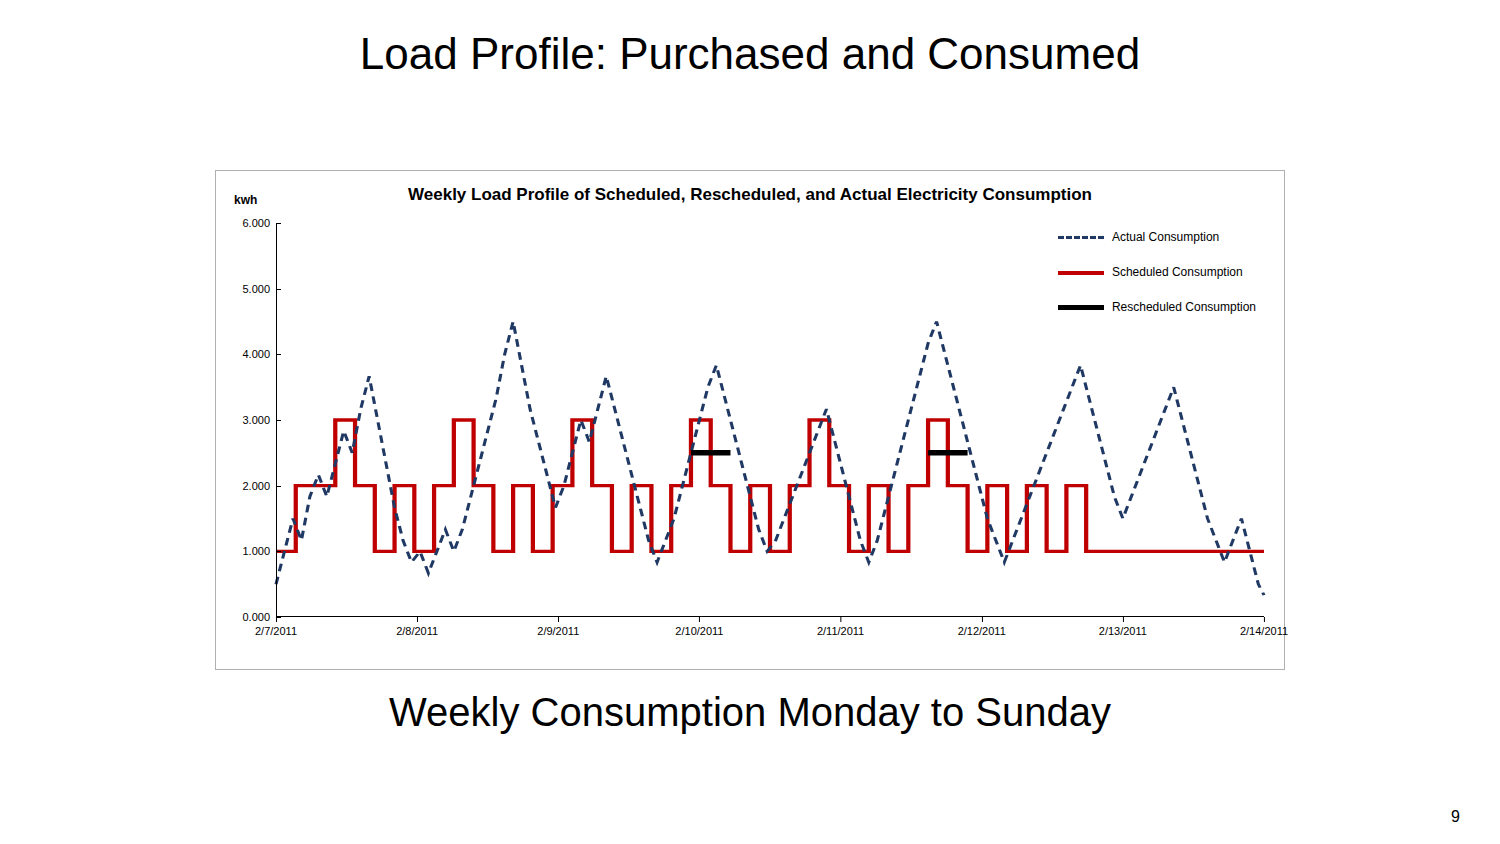Load Profile: Purchased and Consumed
kwh
Weekly Load Profile of Scheduled, Rescheduled, and Actual Electricity Consumption
Actual Consumption
Scheduled Consumption
Rescheduled Consumption
6.000 5.000 4.000 3.000 2.000 1.000 0.000 2/7/2011 2/8/2011 2/9/2011 2/10/2011 2/11/2011 2/12/2011 2/13/2011 2/14/2011
Weekly Consumption Monday to Sunday
9